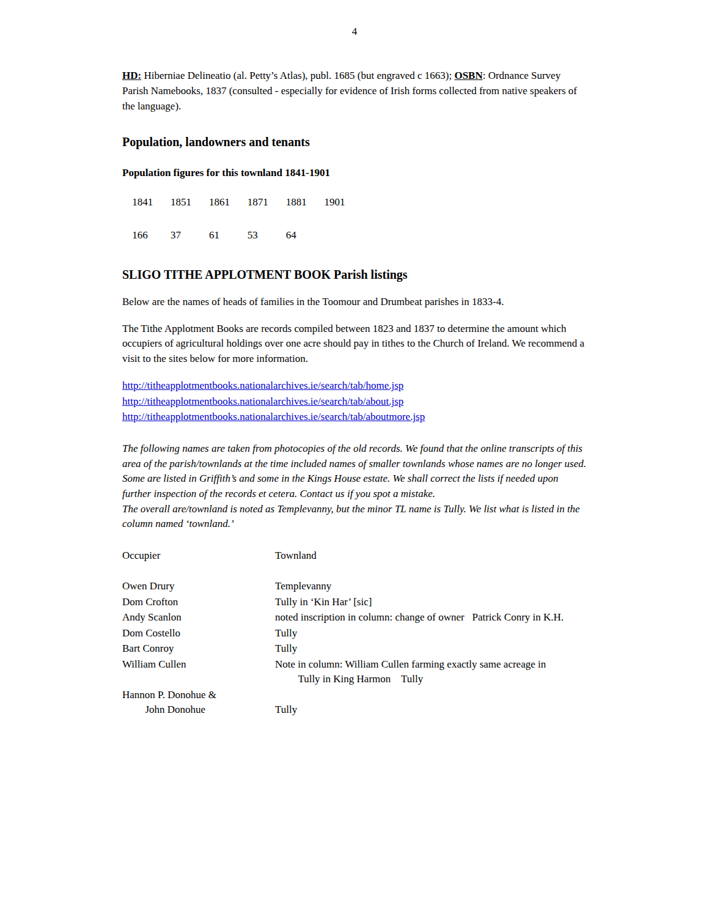4
HD: Hiberniae Delineatio (al. Petty’s Atlas), publ. 1685 (but engraved c 1663); OSBN: Ordnance Survey Parish Namebooks, 1837 (consulted - especially for evidence of Irish forms collected from native speakers of the language).
Population, landowners and tenants
Population figures for this townland 1841-1901
| 1841 | 1851 | 1861 | 1871 | 1881 | 1901 |
| 166 | 37 | 61 | 53 | 64 | |
SLIGO TITHE APPLOTMENT BOOK Parish listings
Below are the names of heads of families in the Toomour and Drumbeat parishes in 1833-4.
The Tithe Applotment Books are records compiled between 1823 and 1837 to determine the amount which occupiers of agricultural holdings over one acre should pay in tithes to the Church of Ireland. We recommend a visit to the sites below for more information.
http://titheapplotmentbooks.nationalarchives.ie/search/tab/home.jsp http://titheapplotmentbooks.nationalarchives.ie/search/tab/about.jsp http://titheapplotmentbooks.nationalarchives.ie/search/tab/aboutmore.jsp
The following names are taken from photocopies of the old records. We found that the online transcripts of this area of the parish/townlands at the time included names of smaller townlands whose names are no longer used. Some are listed in Griffith’s and some in the Kings House estate. We shall correct the lists if needed upon further inspection of the records et cetera. Contact us if you spot a mistake.
The overall are/townland is noted as Templevanny, but the minor TL name is Tully. We list what is listed in the column named ‘townland.’
| Occupier | Townland |
| Owen Drury | Templevanny |
| Dom Crofton | Tully in ‘Kin Har’ [sic] |
| Andy Scanlon | noted inscription in column: change of owner Patrick Conry in K.H. |
| Dom Costello | Tully |
| Bart Conroy | Tully |
| William Cullen | Note in column: William Cullen farming exactly same acreage in Tully in King Harmon Tully |
| Hannon P. Donohue & John Donohue | Tully |